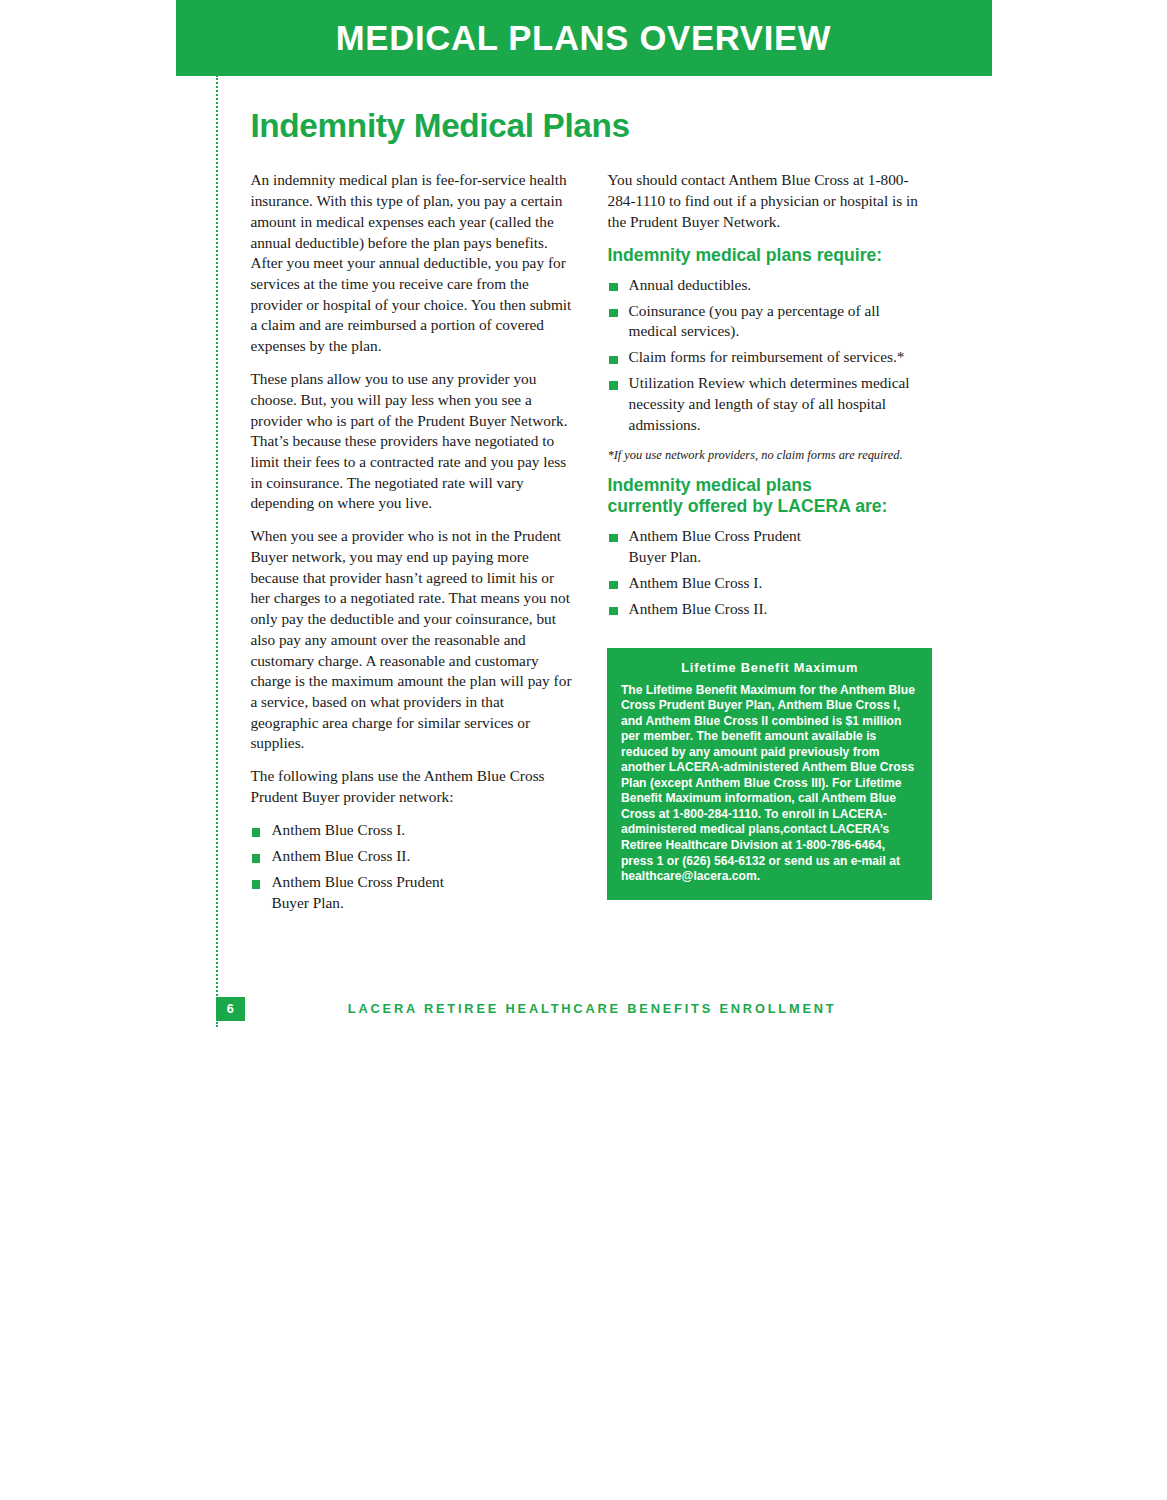MEDICAL PLANS OVERVIEW
Indemnity Medical Plans
An indemnity medical plan is fee-for-service health insurance. With this type of plan, you pay a certain amount in medical expenses each year (called the annual deductible) before the plan pays benefits. After you meet your annual deductible, you pay for services at the time you receive care from the provider or hospital of your choice. You then submit a claim and are reimbursed a portion of covered expenses by the plan.
These plans allow you to use any provider you choose. But, you will pay less when you see a provider who is part of the Prudent Buyer Network. That’s because these providers have negotiated to limit their fees to a contracted rate and you pay less in coinsurance. The negotiated rate will vary depending on where you live.
When you see a provider who is not in the Prudent Buyer network, you may end up paying more because that provider hasn’t agreed to limit his or her charges to a negotiated rate. That means you not only pay the deductible and your coinsurance, but also pay any amount over the reasonable and customary charge. A reasonable and customary charge is the maximum amount the plan will pay for a service, based on what providers in that geographic area charge for similar services or supplies.
The following plans use the Anthem Blue Cross Prudent Buyer provider network:
Anthem Blue Cross I.
Anthem Blue Cross II.
Anthem Blue Cross Prudent
Buyer Plan.
You should contact Anthem Blue Cross at 1-800-284-1110 to find out if a physician or hospital is in the Prudent Buyer Network.
Indemnity medical plans require:
Annual deductibles.
Coinsurance (you pay a percentage of all medical services).
Claim forms for reimbursement of services.*
Utilization Review which determines medical necessity and length of stay of all hospital admissions.
*If you use network providers, no claim forms are required.
Indemnity medical plans
currently offered by LACERA are:
Anthem Blue Cross Prudent
Buyer Plan.
Anthem Blue Cross I.
Anthem Blue Cross II.
Lifetime Benefit Maximum
The Lifetime Benefit Maximum for the Anthem Blue Cross Prudent Buyer Plan, Anthem Blue Cross I, and Anthem Blue Cross II combined is $1 million per member. The benefit amount available is reduced by any amount paid previously from another LACERA-administered Anthem Blue Cross Plan (except Anthem Blue Cross III). For Lifetime Benefit Maximum information, call Anthem Blue Cross at 1-800-284-1110. To enroll in LACERA-administered medical plans,contact LACERA’s Retiree Healthcare Division at 1-800-786-6464, press 1 or (626) 564-6132 or send us an e-mail at healthcare@lacera.com.
6
LACERA RETIREE HEALTHCARE BENEFITS ENROLLMENT